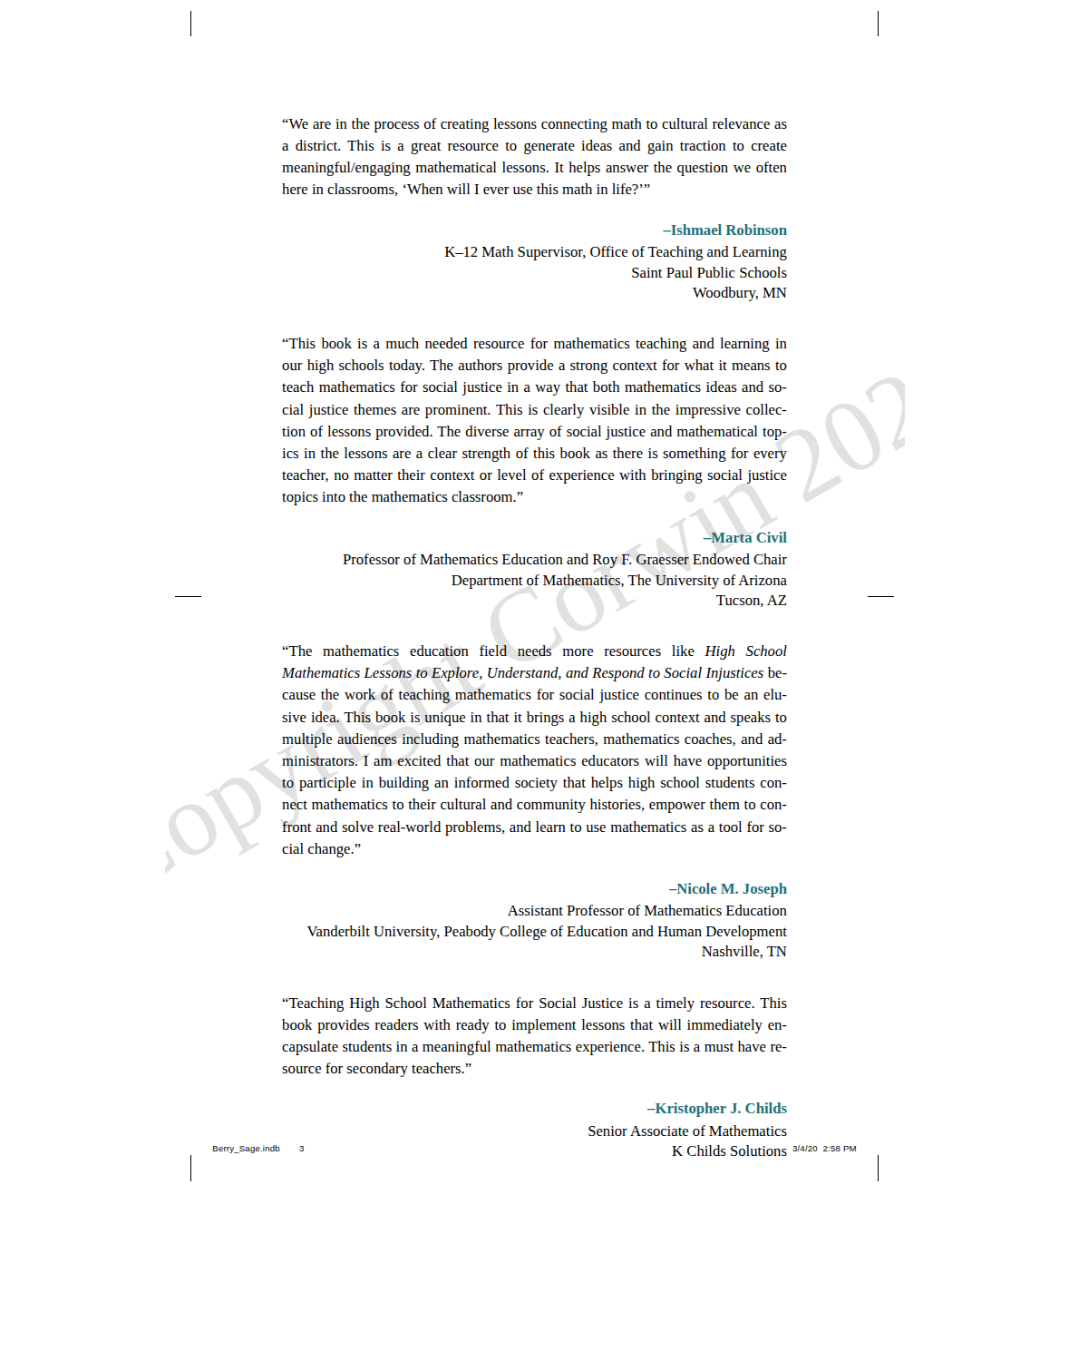Copyright Corwin 2020
“We are in the process of creating lessons connecting math to cultural relevance as a district. This is a great resource to generate ideas and gain traction to create meaningful/engaging mathematical lessons. It helps answer the question we often here in classrooms, ‘When will I ever use this math in life?’”
–Ishmael Robinson K–12 Math Supervisor, Office of Teaching and Learning Saint Paul Public Schools Woodbury, MN
“This book is a much needed resource for mathematics teaching and learning in our high schools today. The authors provide a strong context for what it means to teach mathematics for social justice in a way that both mathematics ideas and social justice themes are prominent. This is clearly visible in the impressive collection of lessons provided. The diverse array of social justice and mathematical topics in the lessons are a clear strength of this book as there is something for every teacher, no matter their context or level of experience with bringing social justice topics into the mathematics classroom.”
–Marta Civil Professor of Mathematics Education and Roy F. Graesser Endowed Chair Department of Mathematics, The University of Arizona Tucson, AZ
“The mathematics education field needs more resources like High School Mathematics Lessons to Explore, Understand, and Respond to Social Injustices because the work of teaching mathematics for social justice continues to be an elusive idea. This book is unique in that it brings a high school context and speaks to multiple audiences including mathematics teachers, mathematics coaches, and administrators. I am excited that our mathematics educators will have opportunities to participle in building an informed society that helps high school students connect mathematics to their cultural and community histories, empower them to confront and solve real-world problems, and learn to use mathematics as a tool for social change.”
–Nicole M. Joseph Assistant Professor of Mathematics Education Vanderbilt University, Peabody College of Education and Human Development Nashville, TN
“Teaching High School Mathematics for Social Justice is a timely resource. This book provides readers with ready to implement lessons that will immediately encapsulate students in a meaningful mathematics experience. This is a must have resource for secondary teachers.”
–Kristopher J. Childs Senior Associate of Mathematics K Childs Solutions
Berry_Sage.indb3
3/4/20 2:58 PM